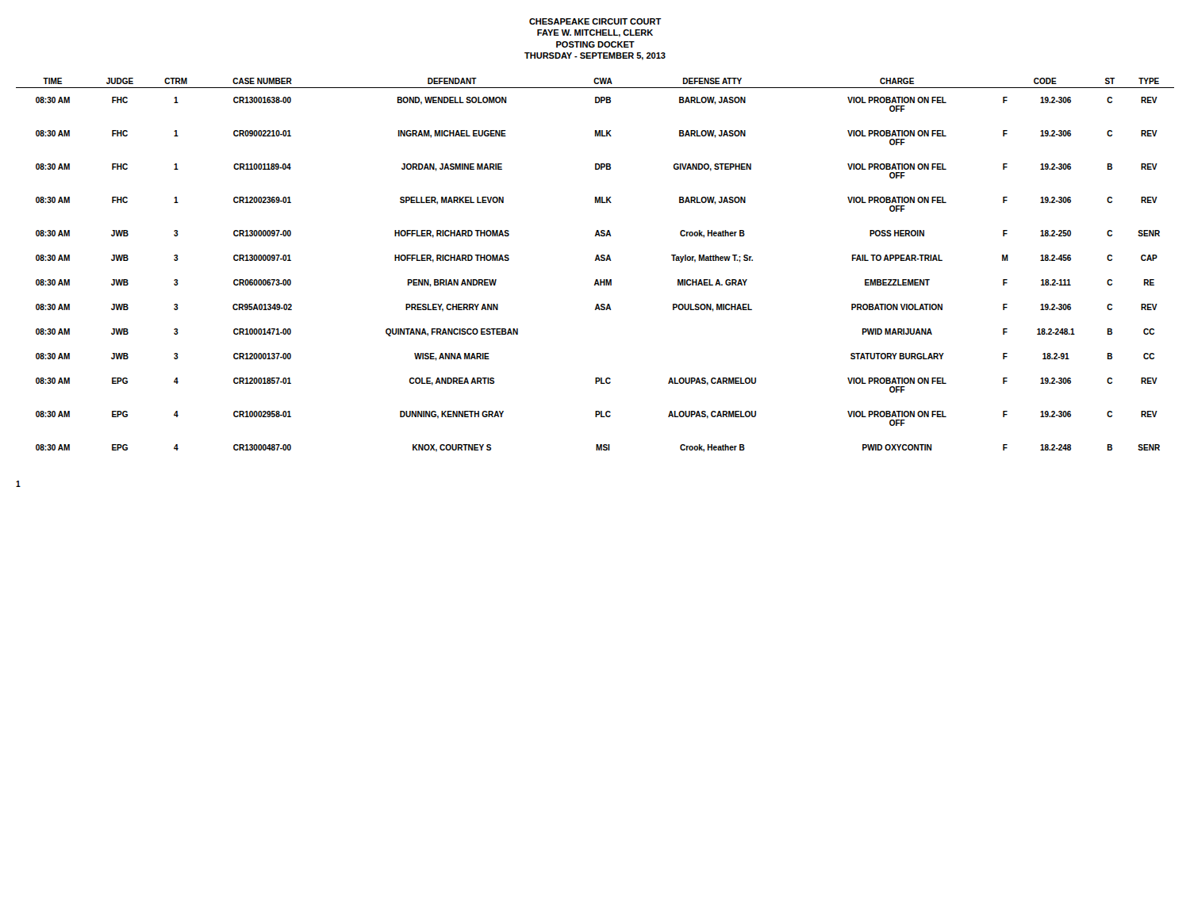CHESAPEAKE CIRCUIT COURT
FAYE W. MITCHELL, CLERK
POSTING DOCKET
THURSDAY - SEPTEMBER 5, 2013
| TIME | JUDGE | CTRM | CASE NUMBER | DEFENDANT | CWA | DEFENSE ATTY | CHARGE | CODE | ST | TYPE |
| --- | --- | --- | --- | --- | --- | --- | --- | --- | --- | --- |
| 08:30 AM | FHC | 1 | CR13001638-00 | BOND, WENDELL SOLOMON | DPB | BARLOW, JASON | VIOL PROBATION ON FEL OFF | F | 19.2-306 | C | REV |
| 08:30 AM | FHC | 1 | CR09002210-01 | INGRAM, MICHAEL EUGENE | MLK | BARLOW, JASON | VIOL PROBATION ON FEL OFF | F | 19.2-306 | C | REV |
| 08:30 AM | FHC | 1 | CR11001189-04 | JORDAN, JASMINE MARIE | DPB | GIVANDO, STEPHEN | VIOL PROBATION ON FEL OFF | F | 19.2-306 | B | REV |
| 08:30 AM | FHC | 1 | CR12002369-01 | SPELLER, MARKEL LEVON | MLK | BARLOW, JASON | VIOL PROBATION ON FEL OFF | F | 19.2-306 | C | REV |
| 08:30 AM | JWB | 3 | CR13000097-00 | HOFFLER, RICHARD THOMAS | ASA | Crook, Heather B | POSS HEROIN | F | 18.2-250 | C | SENR |
| 08:30 AM | JWB | 3 | CR13000097-01 | HOFFLER, RICHARD THOMAS | ASA | Taylor, Matthew T.; Sr. | FAIL TO APPEAR-TRIAL | M | 18.2-456 | C | CAP |
| 08:30 AM | JWB | 3 | CR06000673-00 | PENN, BRIAN ANDREW | AHM | MICHAEL A. GRAY | EMBEZZLEMENT | F | 18.2-111 | C | RE |
| 08:30 AM | JWB | 3 | CR95A01349-02 | PRESLEY, CHERRY ANN | ASA | POULSON, MICHAEL | PROBATION VIOLATION | F | 19.2-306 | C | REV |
| 08:30 AM | JWB | 3 | CR10001471-00 | QUINTANA, FRANCISCO ESTEBAN | | | PWID MARIJUANA | F | 18.2-248.1 | B | CC |
| 08:30 AM | JWB | 3 | CR12000137-00 | WISE, ANNA MARIE | | | STATUTORY BURGLARY | F | 18.2-91 | B | CC |
| 08:30 AM | EPG | 4 | CR12001857-01 | COLE, ANDREA ARTIS | PLC | ALOUPAS, CARMELOU | VIOL PROBATION ON FEL OFF | F | 19.2-306 | C | REV |
| 08:30 AM | EPG | 4 | CR10002958-01 | DUNNING, KENNETH GRAY | PLC | ALOUPAS, CARMELOU | VIOL PROBATION ON FEL OFF | F | 19.2-306 | C | REV |
| 08:30 AM | EPG | 4 | CR13000487-00 | KNOX, COURTNEY S | MSI | Crook, Heather B | PWID OXYCONTIN | F | 18.2-248 | B | SENR |
1